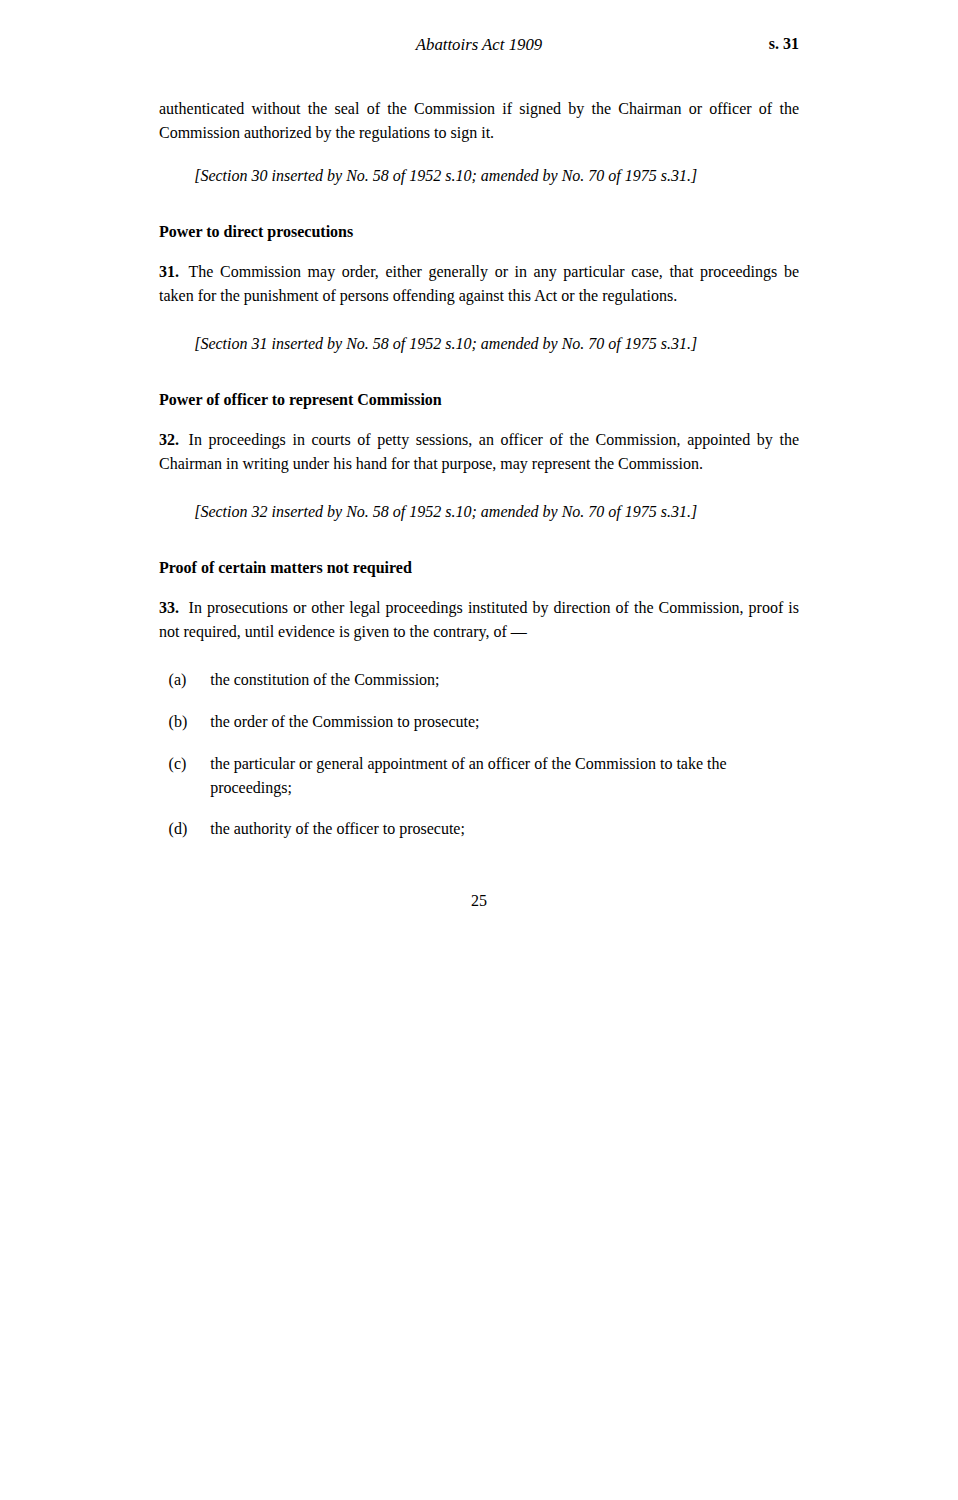Abattoirs Act 1909 s. 31
authenticated without the seal of the Commission if signed by the Chairman or officer of the Commission authorized by the regulations to sign it.
[Section 30 inserted by No. 58 of 1952 s.10; amended by No. 70 of 1975 s.31.]
Power to direct prosecutions
31. The Commission may order, either generally or in any particular case, that proceedings be taken for the punishment of persons offending against this Act or the regulations.
[Section 31 inserted by No. 58 of 1952 s.10; amended by No. 70 of 1975 s.31.]
Power of officer to represent Commission
32. In proceedings in courts of petty sessions, an officer of the Commission, appointed by the Chairman in writing under his hand for that purpose, may represent the Commission.
[Section 32 inserted by No. 58 of 1952 s.10; amended by No. 70 of 1975 s.31.]
Proof of certain matters not required
33. In prosecutions or other legal proceedings instituted by direction of the Commission, proof is not required, until evidence is given to the contrary, of —
(a) the constitution of the Commission;
(b) the order of the Commission to prosecute;
(c) the particular or general appointment of an officer of the Commission to take the proceedings;
(d) the authority of the officer to prosecute;
25